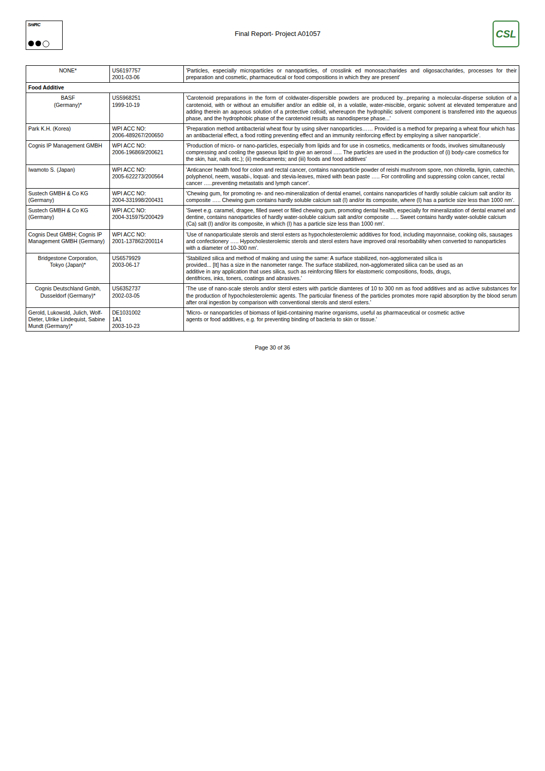SnIRC
Final Report- Project A01057
CSL
| NONE* | US6197757 2001-03-06 | 'Particles, especially microparticles or nanoparticles, of crosslink ed monosaccharides and oligosaccharides, processes for their preparation and cosmetic, pharmaceutical or food compositions in which they are present' |
| Food Additive |
| BASF (Germany)* | US5968251 1999-10-19 | 'Carotenoid preparations in the form of coldwater-dispersible powders are produced by...preparing a molecular-disperse solution of a carotenoid, with or without an emulsifier and/or an edible oil, in a volatile, water-miscible, organic solvent at elevated temperature and adding therein an aqueous solution of a protective colloid, whereupon the hydrophilic solvent component is transferred into the aqueous phase, and the hydrophobic phase of the carotenoid results as nanodisperse phase...' |
| Park K.H. (Korea) | WPI ACC NO: 2006-489267/200650 | 'Preparation method antibacterial wheat flour by using silver nanoparticles…… Provided is a method for preparing a wheat flour which has an antibacterial effect, a food rotting preventing effect and an immunity reinforcing effect by employing a silver nanoparticle'. |
| Cognis IP Management GMBH | WPI ACC NO: 2006-196869/200621 | 'Production of micro- or nano-particles, especially from lipids and for use in cosmetics, medicaments or foods, involves simultaneously compressing and cooling the gaseous lipid to give an aerosol ….. The particles are used in the production of (i) body-care cosmetics for the skin, hair, nails etc.); (ii) medicaments; and (iii) foods and food additives' |
| Iwamoto S. (Japan) | WPI ACC NO: 2005-622273/200564 | 'Anticancer health food for colon and rectal cancer, contains nanoparticle powder of reishi mushroom spore, non chlorella, lignin, catechin, polyphenol, neem, wasabi-, loquat- and stevia-leaves, mixed with bean paste ….. For controlling and suppressing colon cancer, rectal cancer …..preventing metastatis and lymph cancer'. |
| Sustech GMBH & Co KG (Germany) | WPI ACC NO: 2004-331998/200431 | 'Chewing gum, for promoting re- and neo-mineralization of dental enamel, contains nanoparticles of hardly soluble calcium salt and/or its composite ….. Chewing gum contains hardly soluble calcium salt (I) and/or its composite, where (I) has a particle size less than 1000 nm'. |
| Sustech GMBH & Co KG (Germany) | WPI ACC NO: 2004-315975/200429 | 'Sweet e.g. caramel, dragee, filled sweet or filled chewing gum, promoting dental health, especially for mineralization of dental enamel and dentine, contains nanoparticles of hardly water-soluble calcium salt and/or composite ….. Sweet contains hardly water-soluble calcium (Ca) salt (I) and/or its composite, in which (I) has a particle size less than 1000 nm'. |
| Cognis Deut GMBH; Cognis IP Management GMBH (Germany) | WPI ACC NO: 2001-137862/200114 | 'Use of nanoparticulate sterols and sterol esters as hypocholesterolemic additives for food, including mayonnaise, cooking oils, sausages and confectionery ….. Hypocholesterolemic sterols and sterol esters have improved oral resorbability when converted to nanoparticles with a diameter of 10-300 nm'. |
| Bridgestone Corporation, Tokyo (Japan)* | US6579929 2003-06-17 | 'Stabilized silica and method of making and using the same: A surface stabilized, non-agglomerated silica is provided... [It] has a size in the nanometer range. The surface stabilized, non-agglomerated silica can be used as an additive in any application that uses silica, such as reinforcing fillers for elastomeric compositions, foods, drugs, dentifrices, inks, toners, coatings and abrasives.' |
| Cognis Deutschland Gmbh, Dusseldorf (Germany)* | US6352737 2002-03-05 | 'The use of nano-scale sterols and/or sterol esters with particle diamteres of 10 to 300 nm as food additives and as active substances for the production of hypocholesterolemic agents. The particular fineness of the particles promotes more rapid absorption by the blood serum after oral ingestion by comparison with conventional sterols and sterol esters.' |
| Gerold, Lukowsld, Julich, Wolf-Dieter, Ulrike Lindequist, Sabine Mundt (Germany)* | DE1031002 1A1 2003-10-23 | 'Micro- or nanoparticles of biomass of lipid-containing marine organisms, useful as pharmaceutical or cosmetic active agents or food additives, e.g. for preventing binding of bacteria to skin or tissue.' |
Page 30 of 36